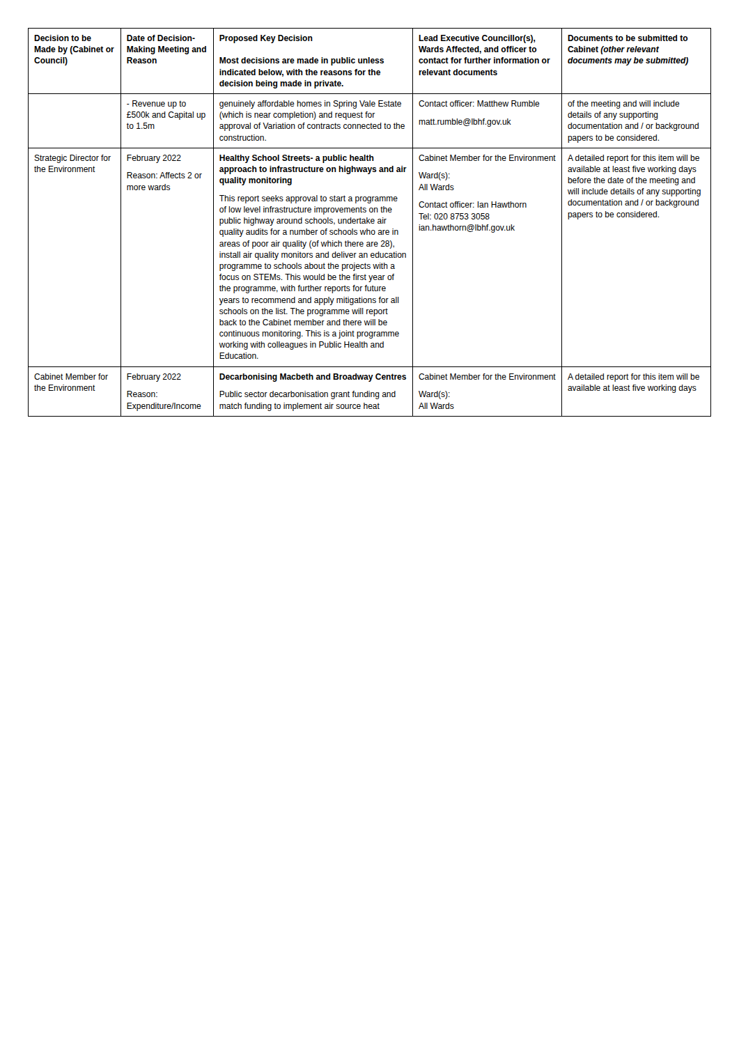| Decision to be Made by (Cabinet or Council) | Date of Decision-Making Meeting and Reason | Proposed Key Decision Most decisions are made in public unless indicated below, with the reasons for the decision being made in private. | Lead Executive Councillor(s), Wards Affected, and officer to contact for further information or relevant documents | Documents to be submitted to Cabinet (other relevant documents may be submitted) |
| --- | --- | --- | --- | --- |
| | - Revenue up to £500k and Capital up to 1.5m | genuinely affordable homes in Spring Vale Estate (which is near completion) and request for approval of Variation of contracts connected to the construction. | Contact officer: Matthew Rumble matt.rumble@lbhf.gov.uk | of the meeting and will include details of any supporting documentation and / or background papers to be considered. |
| Strategic Director for the Environment | February 2022 Reason: Affects 2 or more wards | Healthy School Streets- a public health approach to infrastructure on highways and air quality monitoring This report seeks approval to start a programme of low level infrastructure improvements on the public highway around schools, undertake air quality audits for a number of schools who are in areas of poor air quality (of which there are 28), install air quality monitors and deliver an education programme to schools about the projects with a focus on STEMs. This would be the first year of the programme, with further reports for future years to recommend and apply mitigations for all schools on the list. The programme will report back to the Cabinet member and there will be continuous monitoring. This is a joint programme working with colleagues in Public Health and Education. | Cabinet Member for the Environment Ward(s): All Wards Contact officer: Ian Hawthorn Tel: 020 8753 3058 ian.hawthorn@lbhf.gov.uk | A detailed report for this item will be available at least five working days before the date of the meeting and will include details of any supporting documentation and / or background papers to be considered. |
| Cabinet Member for the Environment | February 2022 Reason: Expenditure/Income | Decarbonising Macbeth and Broadway Centres Public sector decarbonisation grant funding and match funding to implement air source heat | Cabinet Member for the Environment Ward(s): All Wards | A detailed report for this item will be available at least five working days |